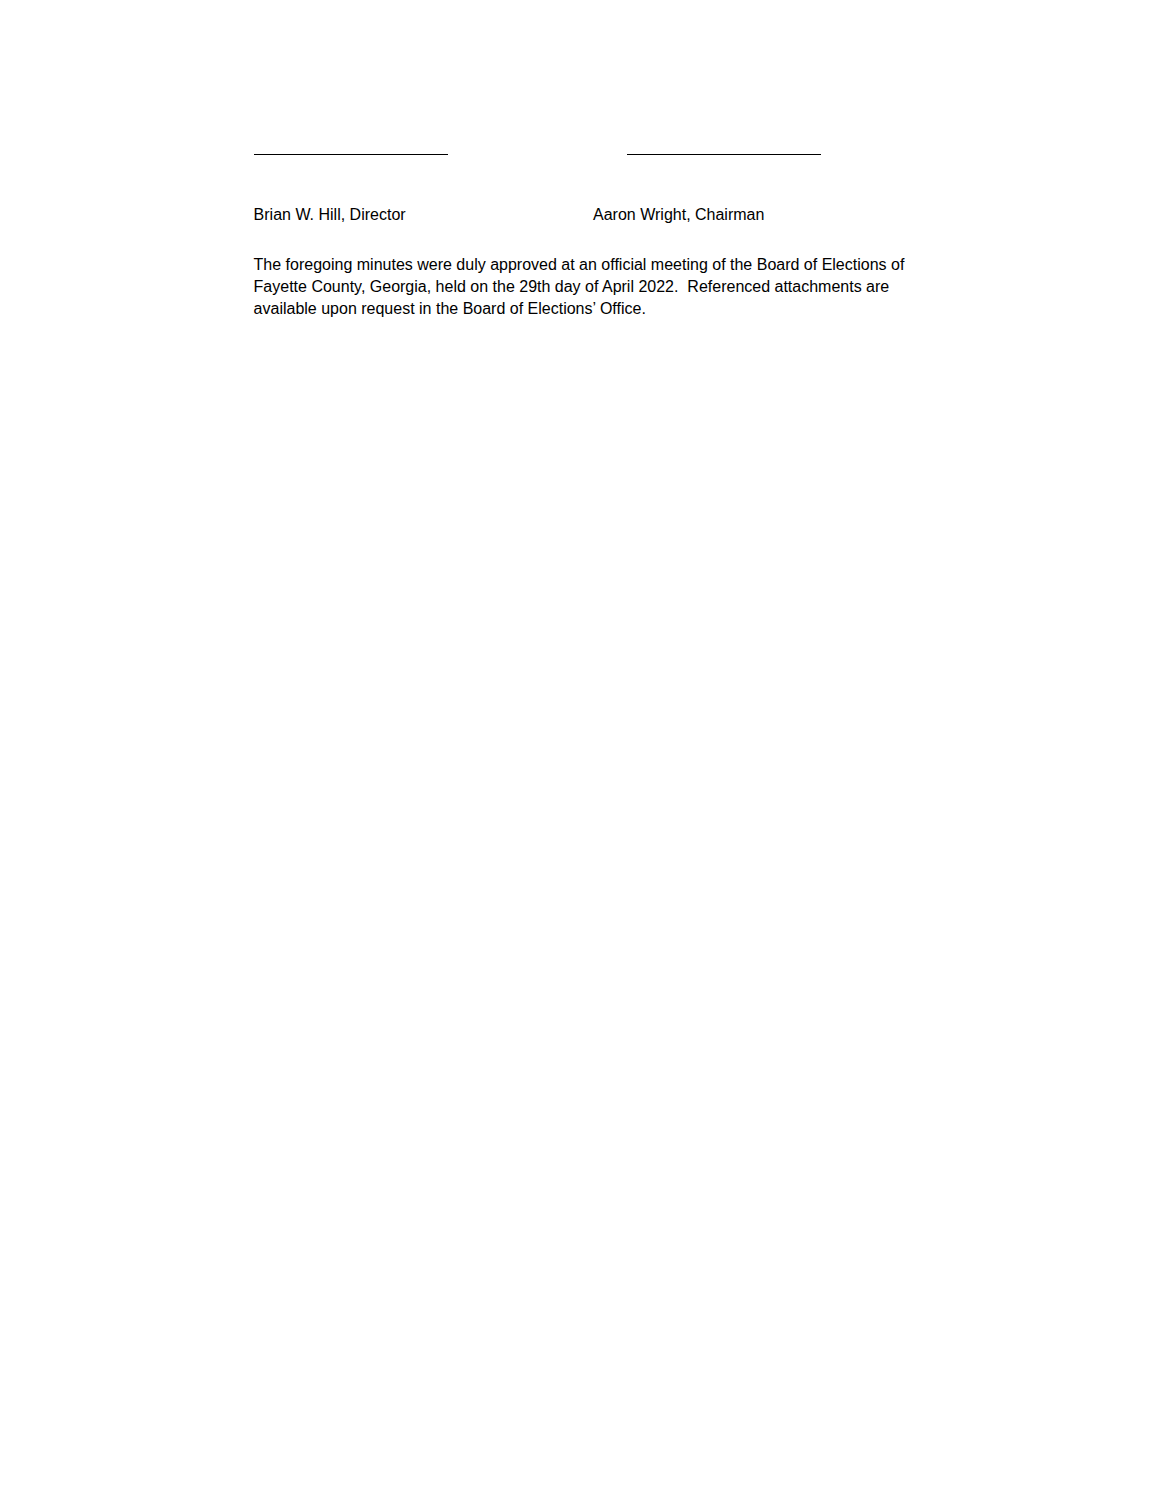| Brian W. Hill, Director | | Aaron Wright, Chairman |
The foregoing minutes were duly approved at an official meeting of the Board of Elections of Fayette County, Georgia, held on the 29th day of April 2022. Referenced attachments are available upon request in the Board of Elections’ Office.